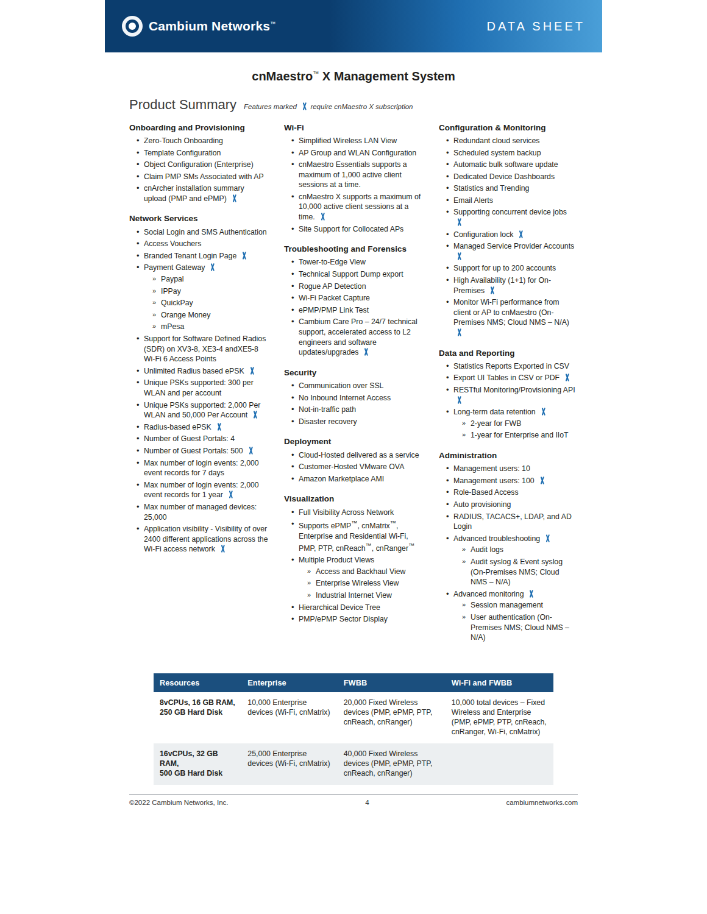Cambium Networks™
DATA SHEET
cnMaestro™ X Management System
Product Summary
Features marked require cnMaestro X subscription
Onboarding and Provisioning
Zero-Touch Onboarding
Template Configuration
Object Configuration (Enterprise)
Claim PMP SMs Associated with AP
cnArcher installation summary upload (PMP and ePMP)
Network Services
Social Login and SMS Authentication
Access Vouchers
Branded Tenant Login Page
Payment Gateway
Paypal
IPPay
QuickPay
Orange Money
mPesa
Support for Software Defined Radios (SDR) on XV3-8, XE3-4 andXE5-8 Wi-Fi 6 Access Points
Unlimited Radius based ePSK
Unique PSKs supported: 300 per WLAN and per account
Unique PSKs supported: 2,000 Per WLAN and 50,000 Per Account
Radius-based ePSK
Number of Guest Portals: 4
Number of Guest Portals: 500
Max number of login events: 2,000 event records for 7 days
Max number of login events: 2,000 event records for 1 year
Max number of managed devices: 25,000
Application visibility - Visibility of over 2400 different applications across the Wi-Fi access network
Wi-Fi
Simplified Wireless LAN View
AP Group and WLAN Configuration
cnMaestro Essentials supports a maximum of 1,000 active client sessions at a time.
cnMaestro X supports a maximum of 10,000 active client sessions at a time.
Site Support for Collocated APs
Troubleshooting and Forensics
Tower-to-Edge View
Technical Support Dump export
Rogue AP Detection
Wi-Fi Packet Capture
ePMP/PMP Link Test
Cambium Care Pro – 24/7 technical support, accelerated access to L2 engineers and software updates/upgrades
Security
Communication over SSL
No Inbound Internet Access
Not-in-traffic path
Disaster recovery
Deployment
Cloud-Hosted delivered as a service
Customer-Hosted VMware OVA
Amazon Marketplace AMI
Visualization
Full Visibility Across Network
Supports ePMP™, cnMatrix™, Enterprise and Residential Wi-Fi, PMP, PTP, cnReach™, cnRanger™
Multiple Product Views
Access and Backhaul View
Enterprise Wireless View
Industrial Internet View
Hierarchical Device Tree
PMP/ePMP Sector Display
Configuration & Monitoring
Redundant cloud services
Scheduled system backup
Automatic bulk software update
Dedicated Device Dashboards
Statistics and Trending
Email Alerts
Supporting concurrent device jobs
Configuration lock
Managed Service Provider Accounts
Support for up to 200 accounts
High Availability (1+1) for On-Premises
Monitor Wi-Fi performance from client or AP to cnMaestro (On-Premises NMS; Cloud NMS – N/A)
Data and Reporting
Statistics Reports Exported in CSV
Export UI Tables in CSV or PDF
RESTful Monitoring/Provisioning API
Long-term data retention
2-year for FWB
1-year for Enterprise and IIoT
Administration
Management users: 10
Management users: 100
Role-Based Access
Auto provisioning
RADIUS, TACACS+, LDAP, and AD Login
Advanced troubleshooting
Audit logs
Audit syslog & Event syslog (On-Premises NMS; Cloud NMS – N/A)
Advanced monitoring
Session management
User authentication (On-Premises NMS; Cloud NMS – N/A)
| Resources | Enterprise | FWBB | Wi-Fi and FWBB |
| --- | --- | --- | --- |
| 8vCPUs, 16 GB RAM, 250 GB Hard Disk | 10,000 Enterprise devices (Wi-Fi, cnMatrix) | 20,000 Fixed Wireless devices (PMP, ePMP, PTP, cnReach, cnRanger) | 10,000 total devices – Fixed Wireless and Enterprise (PMP, ePMP, PTP, cnReach, cnRanger, Wi-Fi, cnMatrix) |
| 16vCPUs, 32 GB RAM, 500 GB Hard Disk | 25,000 Enterprise devices (Wi-Fi, cnMatrix) | 40,000 Fixed Wireless devices (PMP, ePMP, PTP, cnReach, cnRanger) | |
©2022 Cambium Networks, Inc.
4
cambiumnetworks.com